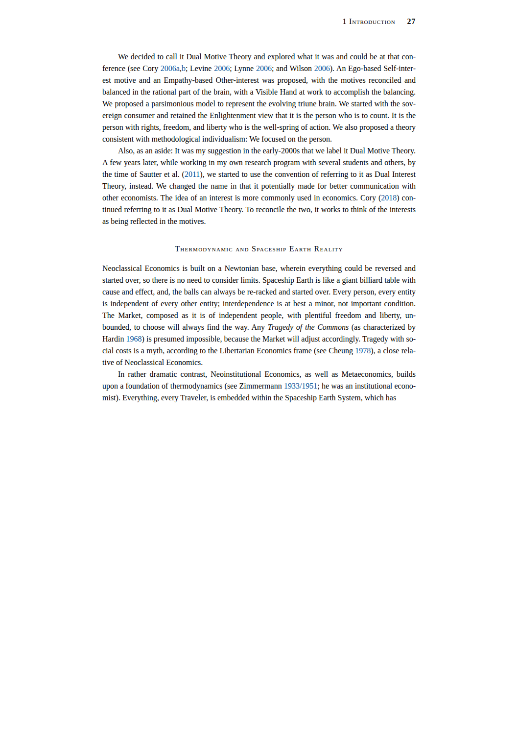1 Introduction 27
We decided to call it Dual Motive Theory and explored what it was and could be at that conference (see Cory 2006a,b; Levine 2006; Lynne 2006; and Wilson 2006). An Ego-based Self-interest motive and an Empathy-based Other-interest was proposed, with the motives reconciled and balanced in the rational part of the brain, with a Visible Hand at work to accomplish the balancing. We proposed a parsimonious model to represent the evolving triune brain. We started with the sovereign consumer and retained the Enlightenment view that it is the person who is to count. It is the person with rights, freedom, and liberty who is the well-spring of action. We also proposed a theory consistent with methodological individualism: We focused on the person.
Also, as an aside: It was my suggestion in the early-2000s that we label it Dual Motive Theory. A few years later, while working in my own research program with several students and others, by the time of Sautter et al. (2011), we started to use the convention of referring to it as Dual Interest Theory, instead. We changed the name in that it potentially made for better communication with other economists. The idea of an interest is more commonly used in economics. Cory (2018) continued referring to it as Dual Motive Theory. To reconcile the two, it works to think of the interests as being reflected in the motives.
Thermodynamic and Spaceship Earth Reality
Neoclassical Economics is built on a Newtonian base, wherein everything could be reversed and started over, so there is no need to consider limits. Spaceship Earth is like a giant billiard table with cause and effect, and, the balls can always be re-racked and started over. Every person, every entity is independent of every other entity; interdependence is at best a minor, not important condition. The Market, composed as it is of independent people, with plentiful freedom and liberty, unbounded, to choose will always find the way. Any Tragedy of the Commons (as characterized by Hardin 1968) is presumed impossible, because the Market will adjust accordingly. Tragedy with social costs is a myth, according to the Libertarian Economics frame (see Cheung 1978), a close relative of Neoclassical Economics.
In rather dramatic contrast, Neoinstitutional Economics, as well as Metaeconomics, builds upon a foundation of thermodynamics (see Zimmermann 1933/1951; he was an institutional economist). Everything, every Traveler, is embedded within the Spaceship Earth System, which has